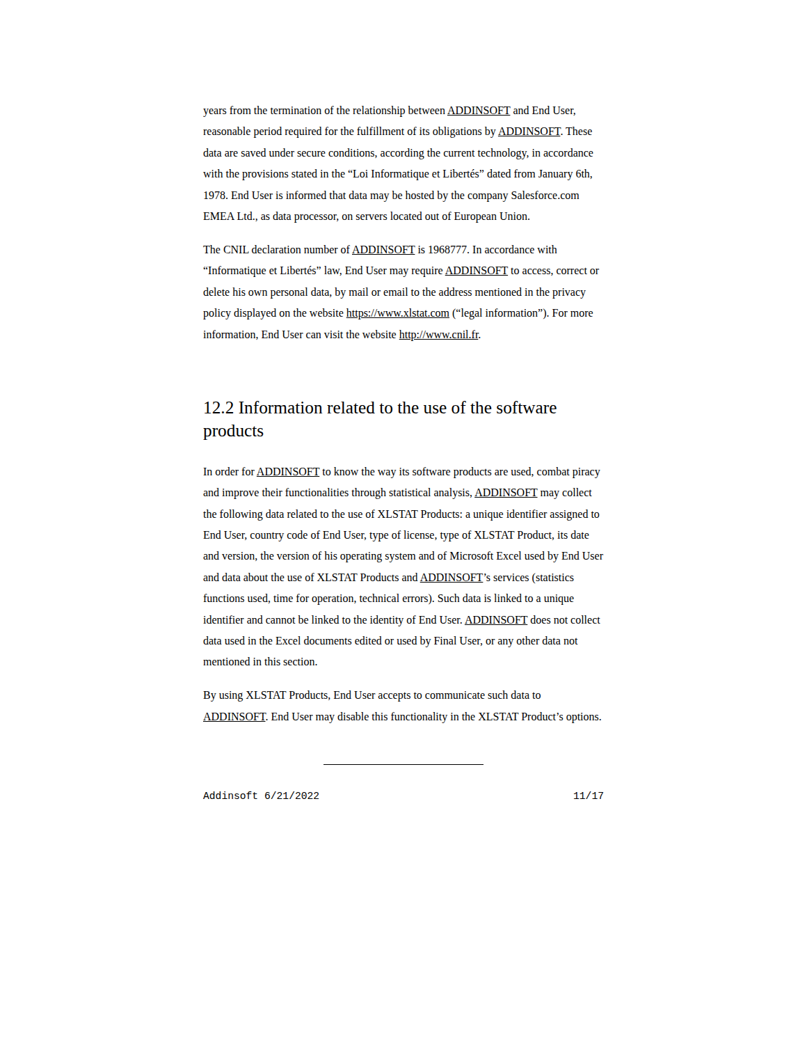years from the termination of the relationship between ADDINSOFT and End User, reasonable period required for the fulfillment of its obligations by ADDINSOFT. These data are saved under secure conditions, according the current technology, in accordance with the provisions stated in the “Loi Informatique et Libertés” dated from January 6th, 1978. End User is informed that data may be hosted by the company Salesforce.com EMEA Ltd., as data processor, on servers located out of European Union.
The CNIL declaration number of ADDINSOFT is 1968777. In accordance with “Informatique et Libertés” law, End User may require ADDINSOFT to access, correct or delete his own personal data, by mail or email to the address mentioned in the privacy policy displayed on the website https://www.xlstat.com (“legal information”). For more information, End User can visit the website http://www.cnil.fr.
12.2 Information related to the use of the software products
In order for ADDINSOFT to know the way its software products are used, combat piracy and improve their functionalities through statistical analysis, ADDINSOFT may collect the following data related to the use of XLSTAT Products: a unique identifier assigned to End User, country code of End User, type of license, type of XLSTAT Product, its date and version, the version of his operating system and of Microsoft Excel used by End User and data about the use of XLSTAT Products and ADDINSOFT’s services (statistics functions used, time for operation, technical errors). Such data is linked to a unique identifier and cannot be linked to the identity of End User. ADDINSOFT does not collect data used in the Excel documents edited or used by Final User, or any other data not mentioned in this section.
By using XLSTAT Products, End User accepts to communicate such data to ADDINSOFT. End User may disable this functionality in the XLSTAT Product’s options.
Addinsoft 6/21/2022 11/17